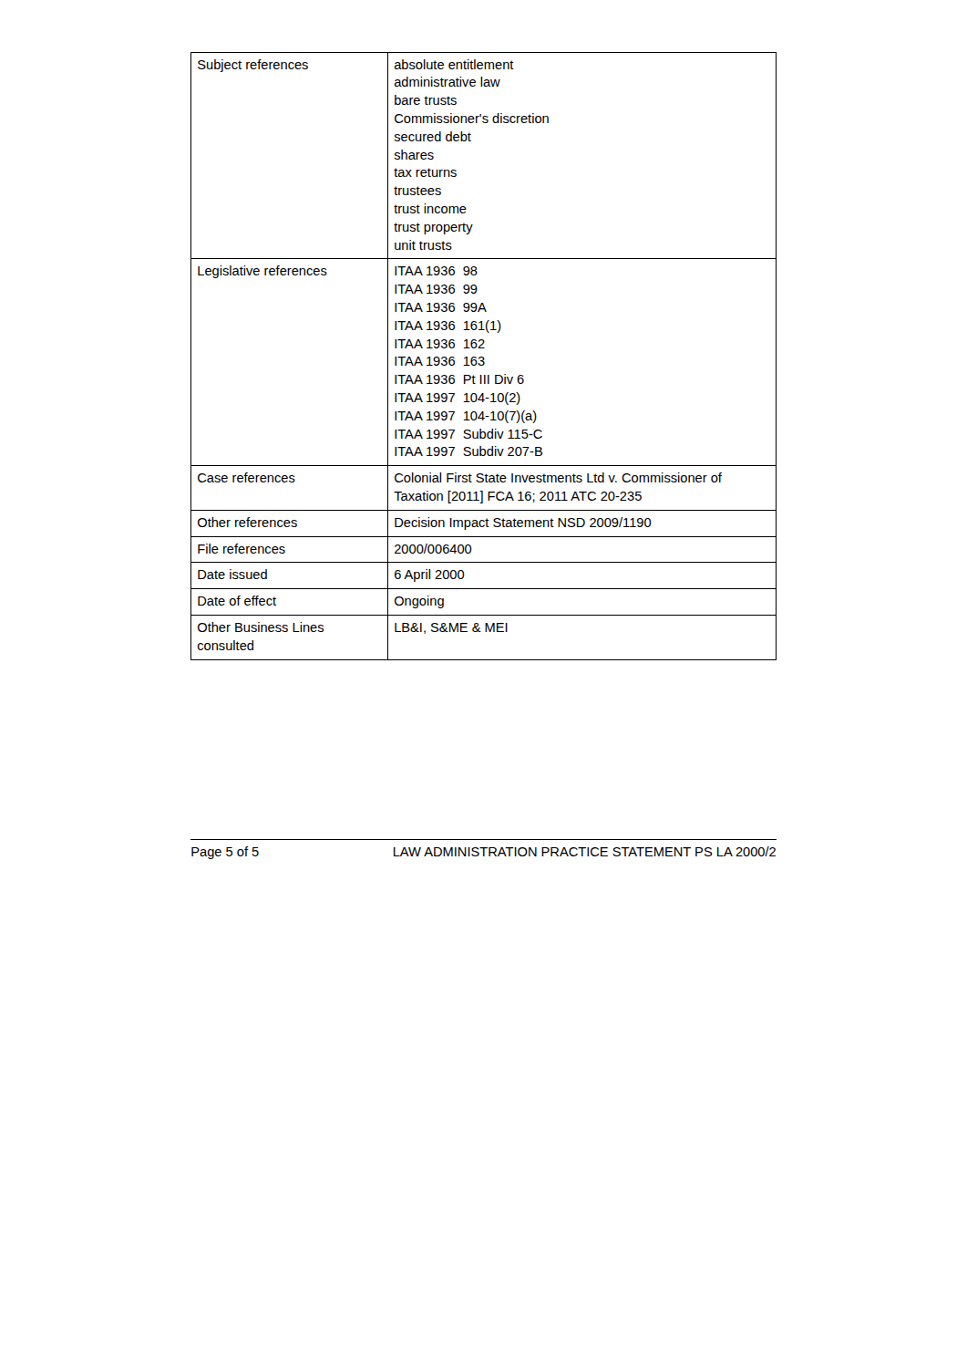| Subject references | absolute entitlement administrative law bare trusts Commissioner's discretion secured debt shares tax returns trustees trust income trust property unit trusts |
| Legislative references | ITAA 1936 98 ITAA 1936 99 ITAA 1936 99A ITAA 1936 161(1) ITAA 1936 162 ITAA 1936 163 ITAA 1936 Pt III Div 6 ITAA 1997 104-10(2) ITAA 1997 104-10(7)(a) ITAA 1997 Subdiv 115-C ITAA 1997 Subdiv 207-B |
| Case references | Colonial First State Investments Ltd v. Commissioner of Taxation [2011] FCA 16; 2011 ATC 20-235 |
| Other references | Decision Impact Statement NSD 2009/1190 |
| File references | 2000/006400 |
| Date issued | 6 April 2000 |
| Date of effect | Ongoing |
| Other Business Lines consulted | LB&I, S&ME & MEI |
Page 5 of 5
LAW ADMINISTRATION PRACTICE STATEMENT PS LA 2000/2